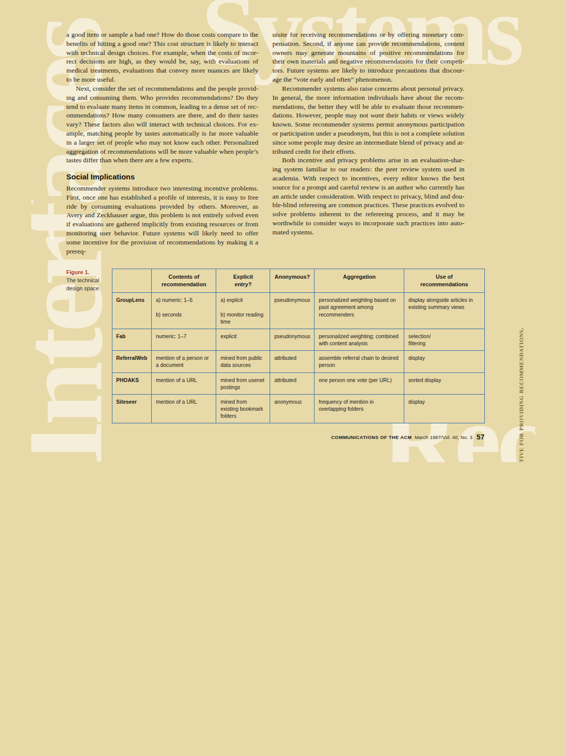Interfaces
Systems
Rec
Future systems will likely need to offer some incentive for providing recommendations.
a good item or sample a bad one? How do those costs compare to the benefits of hitting a good one? This cost structure is likely to interact with technical design choices. For example, when the costs of incorrect decisions are high, as they would be, say, with evaluations of medical treatments, evaluations that convey more nuances are likely to be more useful.
Next, consider the set of recommendations and the people providing and consuming them. Who provides recommendations? Do they tend to evaluate many items in common, leading to a dense set of recommendations? How many consumers are there, and do their tastes vary? These factors also will interact with technical choices. For example, matching people by tastes automatically is far more valuable in a larger set of people who may not know each other. Personalized aggregation of recommendations will be more valuable when people’s tastes differ than when there are a few experts.
Social Implications
Recommender systems introduce two interesting incentive problems. First, once one has established a profile of interests, it is easy to free ride by consuming evaluations provided by others. Moreover, as Avery and Zeckhauser argue, this problem is not entirely solved even if evaluations are gathered implicitly from existing resources or from monitoring user behavior. Future systems will likely need to offer some incentive for the provision of recommendations by making it a prereq-
uisite for receiving recommendations or by offering monetary compensation. Second, if anyone can provide recommendations, content owners may generate mountains of positive recommendations for their own materials and negative recommendations for their competitors. Future systems are likely to introduce precautions that discourage the “vote early and often” phenomenon.
Recommender systems also raise concerns about personal privacy. In general, the more information individuals have about the recommendations, the better they will be able to evaluate those recommendations. However, people may not want their habits or views widely known. Some recommender systems permit anonymous participation or participation under a pseudonym, but this is not a complete solution since some people may desire an intermediate blend of privacy and attributed credit for their efforts.
Both incentive and privacy problems arise in an evaluation-sharing system familiar to our readers: the peer review system used in academia. With respect to incentives, every editor knows the best source for a prompt and careful review is an author who currently has an article under consideration. With respect to privacy, blind and double-blind refereeing are common practices. These practices evolved to solve problems inherent to the refereeing process, and it may be worthwhile to consider ways to incorporate such practices into automated systems.
Figure 1. The technical design space
| | Contents of recommendation | Explicit entry? | Anonymous? | Aggregation | Use of recommendations |
| --- | --- | --- | --- | --- | --- |
| GroupLens | a) numeric: 1–5 b) seconds | a) explicit b) monitor reading time | pseudonymous | personalized weighting based on past agreement among recommenders | display alongside articles in existing summary views |
| Fab | numeric: 1–7 | explicit | pseudonymous | personalized weighting; combined with content analysis | selection/ filtering |
| ReferralWeb | mention of a person or a document | mined from public data sources | attributed | assemble referral chain to desired person | display |
| PHOAKS | mention of a URL | mined from usenet postings | attributed | one person one vote (per URL) | sorted display |
| Siteseer | mention of a URL | mined from existing bookmark folders | anonymous | frequency of mention in overlapping folders | display |
COMMUNICATIONS OF THE ACM March 1997/Vol. 40, No. 357